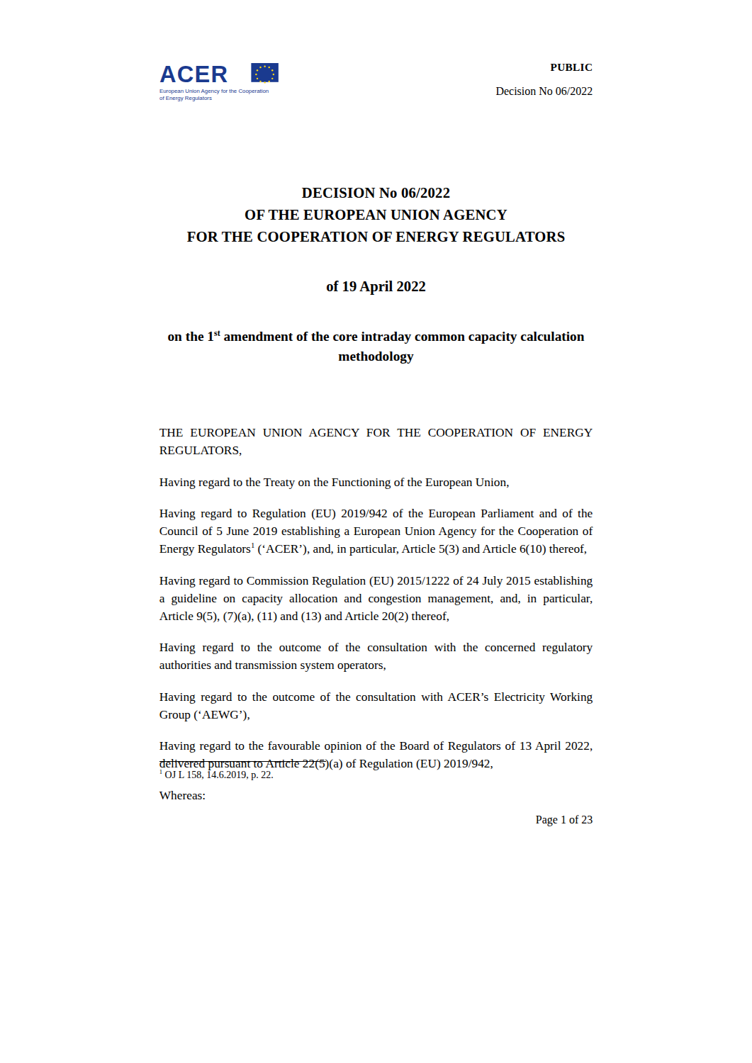ACER European Union Agency for the Cooperation of Energy Regulators
PUBLIC
Decision No 06/2022
DECISION No 06/2022
OF THE EUROPEAN UNION AGENCY
FOR THE COOPERATION OF ENERGY REGULATORS
of 19 April 2022
on the 1st amendment of the core intraday common capacity calculation methodology
THE EUROPEAN UNION AGENCY FOR THE COOPERATION OF ENERGY REGULATORS,
Having regard to the Treaty on the Functioning of the European Union,
Having regard to Regulation (EU) 2019/942 of the European Parliament and of the Council of 5 June 2019 establishing a European Union Agency for the Cooperation of Energy Regulators1 (‘ACER’), and, in particular, Article 5(3) and Article 6(10) thereof,
Having regard to Commission Regulation (EU) 2015/1222 of 24 July 2015 establishing a guideline on capacity allocation and congestion management, and, in particular, Article 9(5), (7)(a), (11) and (13) and Article 20(2) thereof,
Having regard to the outcome of the consultation with the concerned regulatory authorities and transmission system operators,
Having regard to the outcome of the consultation with ACER’s Electricity Working Group (‘AEWG’),
Having regard to the favourable opinion of the Board of Regulators of 13 April 2022, delivered pursuant to Article 22(5)(a) of Regulation (EU) 2019/942,
Whereas:
1 OJ L 158, 14.6.2019, p. 22.
Page 1 of 23